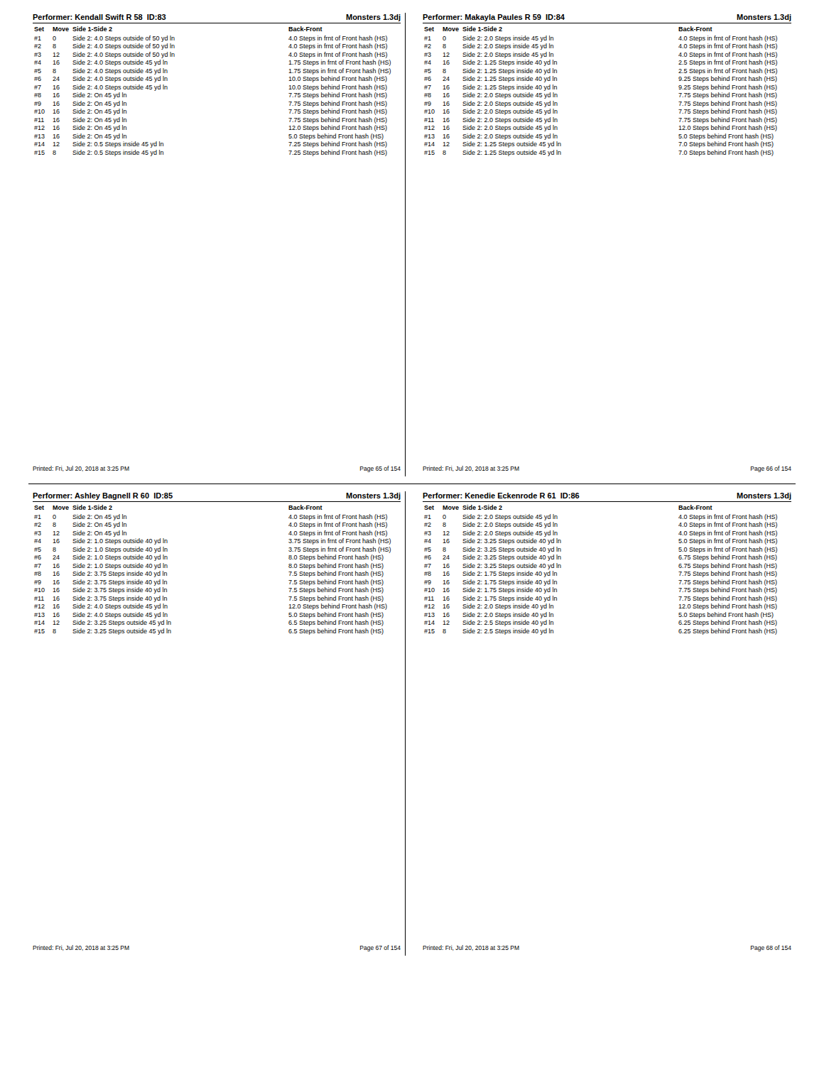Performer: Kendall Swift R 58 ID:83 Monsters 1.3dj
| Set | Move | Side 1-Side 2 | Back-Front |
| --- | --- | --- | --- |
| #1 | 0 | Side 2: 4.0 Steps outside of 50 yd ln | 4.0 Steps in frnt of Front hash (HS) |
| #2 | 8 | Side 2: 4.0 Steps outside of 50 yd ln | 4.0 Steps in frnt of Front hash (HS) |
| #3 | 12 | Side 2: 4.0 Steps outside of 50 yd ln | 4.0 Steps in frnt of Front hash (HS) |
| #4 | 16 | Side 2: 4.0 Steps outside 45 yd ln | 1.75 Steps in frnt of Front hash (HS) |
| #5 | 8 | Side 2: 4.0 Steps outside 45 yd ln | 1.75 Steps in frnt of Front hash (HS) |
| #6 | 24 | Side 2: 4.0 Steps outside 45 yd ln | 10.0 Steps behind Front hash (HS) |
| #7 | 16 | Side 2: 4.0 Steps outside 45 yd ln | 10.0 Steps behind Front hash (HS) |
| #8 | 16 | Side 2: On 45 yd ln | 7.75 Steps behind Front hash (HS) |
| #9 | 16 | Side 2: On 45 yd ln | 7.75 Steps behind Front hash (HS) |
| #10 | 16 | Side 2: On 45 yd ln | 7.75 Steps behind Front hash (HS) |
| #11 | 16 | Side 2: On 45 yd ln | 7.75 Steps behind Front hash (HS) |
| #12 | 16 | Side 2: On 45 yd ln | 12.0 Steps behind Front hash (HS) |
| #13 | 16 | Side 2: On 45 yd ln | 5.0 Steps behind Front hash (HS) |
| #14 | 12 | Side 2: 0.5 Steps inside 45 yd ln | 7.25 Steps behind Front hash (HS) |
| #15 | 8 | Side 2: 0.5 Steps inside 45 yd ln | 7.25 Steps behind Front hash (HS) |
Printed: Fri, Jul 20, 2018 at 3:25 PM Page 65 of 154
Performer: Makayla Paules R 59 ID:84 Monsters 1.3dj
| Set | Move | Side 1-Side 2 | Back-Front |
| --- | --- | --- | --- |
| #1 | 0 | Side 2: 2.0 Steps inside 45 yd ln | 4.0 Steps in frnt of Front hash (HS) |
| #2 | 8 | Side 2: 2.0 Steps inside 45 yd ln | 4.0 Steps in frnt of Front hash (HS) |
| #3 | 12 | Side 2: 2.0 Steps inside 45 yd ln | 4.0 Steps in frnt of Front hash (HS) |
| #4 | 16 | Side 2: 1.25 Steps inside 40 yd ln | 2.5 Steps in frnt of Front hash (HS) |
| #5 | 8 | Side 2: 1.25 Steps inside 40 yd ln | 2.5 Steps in frnt of Front hash (HS) |
| #6 | 24 | Side 2: 1.25 Steps inside 40 yd ln | 9.25 Steps behind Front hash (HS) |
| #7 | 16 | Side 2: 1.25 Steps inside 40 yd ln | 9.25 Steps behind Front hash (HS) |
| #8 | 16 | Side 2: 2.0 Steps outside 45 yd ln | 7.75 Steps behind Front hash (HS) |
| #9 | 16 | Side 2: 2.0 Steps outside 45 yd ln | 7.75 Steps behind Front hash (HS) |
| #10 | 16 | Side 2: 2.0 Steps outside 45 yd ln | 7.75 Steps behind Front hash (HS) |
| #11 | 16 | Side 2: 2.0 Steps outside 45 yd ln | 7.75 Steps behind Front hash (HS) |
| #12 | 16 | Side 2: 2.0 Steps outside 45 yd ln | 12.0 Steps behind Front hash (HS) |
| #13 | 16 | Side 2: 2.0 Steps outside 45 yd ln | 5.0 Steps behind Front hash (HS) |
| #14 | 12 | Side 2: 1.25 Steps outside 45 yd ln | 7.0 Steps behind Front hash (HS) |
| #15 | 8 | Side 2: 1.25 Steps outside 45 yd ln | 7.0 Steps behind Front hash (HS) |
Printed: Fri, Jul 20, 2018 at 3:25 PM Page 66 of 154
Performer: Ashley Bagnell R 60 ID:85 Monsters 1.3dj
| Set | Move | Side 1-Side 2 | Back-Front |
| --- | --- | --- | --- |
| #1 | 0 | Side 2: On 45 yd ln | 4.0 Steps in frnt of Front hash (HS) |
| #2 | 8 | Side 2: On 45 yd ln | 4.0 Steps in frnt of Front hash (HS) |
| #3 | 12 | Side 2: On 45 yd ln | 4.0 Steps in frnt of Front hash (HS) |
| #4 | 16 | Side 2: 1.0 Steps outside 40 yd ln | 3.75 Steps in frnt of Front hash (HS) |
| #5 | 8 | Side 2: 1.0 Steps outside 40 yd ln | 3.75 Steps in frnt of Front hash (HS) |
| #6 | 24 | Side 2: 1.0 Steps outside 40 yd ln | 8.0 Steps behind Front hash (HS) |
| #7 | 16 | Side 2: 1.0 Steps outside 40 yd ln | 8.0 Steps behind Front hash (HS) |
| #8 | 16 | Side 2: 3.75 Steps inside 40 yd ln | 7.5 Steps behind Front hash (HS) |
| #9 | 16 | Side 2: 3.75 Steps inside 40 yd ln | 7.5 Steps behind Front hash (HS) |
| #10 | 16 | Side 2: 3.75 Steps inside 40 yd ln | 7.5 Steps behind Front hash (HS) |
| #11 | 16 | Side 2: 3.75 Steps inside 40 yd ln | 7.5 Steps behind Front hash (HS) |
| #12 | 16 | Side 2: 4.0 Steps outside 45 yd ln | 12.0 Steps behind Front hash (HS) |
| #13 | 16 | Side 2: 4.0 Steps outside 45 yd ln | 5.0 Steps behind Front hash (HS) |
| #14 | 12 | Side 2: 3.25 Steps outside 45 yd ln | 6.5 Steps behind Front hash (HS) |
| #15 | 8 | Side 2: 3.25 Steps outside 45 yd ln | 6.5 Steps behind Front hash (HS) |
Printed: Fri, Jul 20, 2018 at 3:25 PM Page 67 of 154
Performer: Kenedie Eckenrode R 61 ID:86 Monsters 1.3dj
| Set | Move | Side 1-Side 2 | Back-Front |
| --- | --- | --- | --- |
| #1 | 0 | Side 2: 2.0 Steps outside 45 yd ln | 4.0 Steps in frnt of Front hash (HS) |
| #2 | 8 | Side 2: 2.0 Steps outside 45 yd ln | 4.0 Steps in frnt of Front hash (HS) |
| #3 | 12 | Side 2: 2.0 Steps outside 45 yd ln | 4.0 Steps in frnt of Front hash (HS) |
| #4 | 16 | Side 2: 3.25 Steps outside 40 yd ln | 5.0 Steps in frnt of Front hash (HS) |
| #5 | 8 | Side 2: 3.25 Steps outside 40 yd ln | 5.0 Steps in frnt of Front hash (HS) |
| #6 | 24 | Side 2: 3.25 Steps outside 40 yd ln | 6.75 Steps behind Front hash (HS) |
| #7 | 16 | Side 2: 3.25 Steps outside 40 yd ln | 6.75 Steps behind Front hash (HS) |
| #8 | 16 | Side 2: 1.75 Steps inside 40 yd ln | 7.75 Steps behind Front hash (HS) |
| #9 | 16 | Side 2: 1.75 Steps inside 40 yd ln | 7.75 Steps behind Front hash (HS) |
| #10 | 16 | Side 2: 1.75 Steps inside 40 yd ln | 7.75 Steps behind Front hash (HS) |
| #11 | 16 | Side 2: 1.75 Steps inside 40 yd ln | 7.75 Steps behind Front hash (HS) |
| #12 | 16 | Side 2: 2.0 Steps inside 40 yd ln | 12.0 Steps behind Front hash (HS) |
| #13 | 16 | Side 2: 2.0 Steps inside 40 yd ln | 5.0 Steps behind Front hash (HS) |
| #14 | 12 | Side 2: 2.5 Steps inside 40 yd ln | 6.25 Steps behind Front hash (HS) |
| #15 | 8 | Side 2: 2.5 Steps inside 40 yd ln | 6.25 Steps behind Front hash (HS) |
Printed: Fri, Jul 20, 2018 at 3:25 PM Page 68 of 154